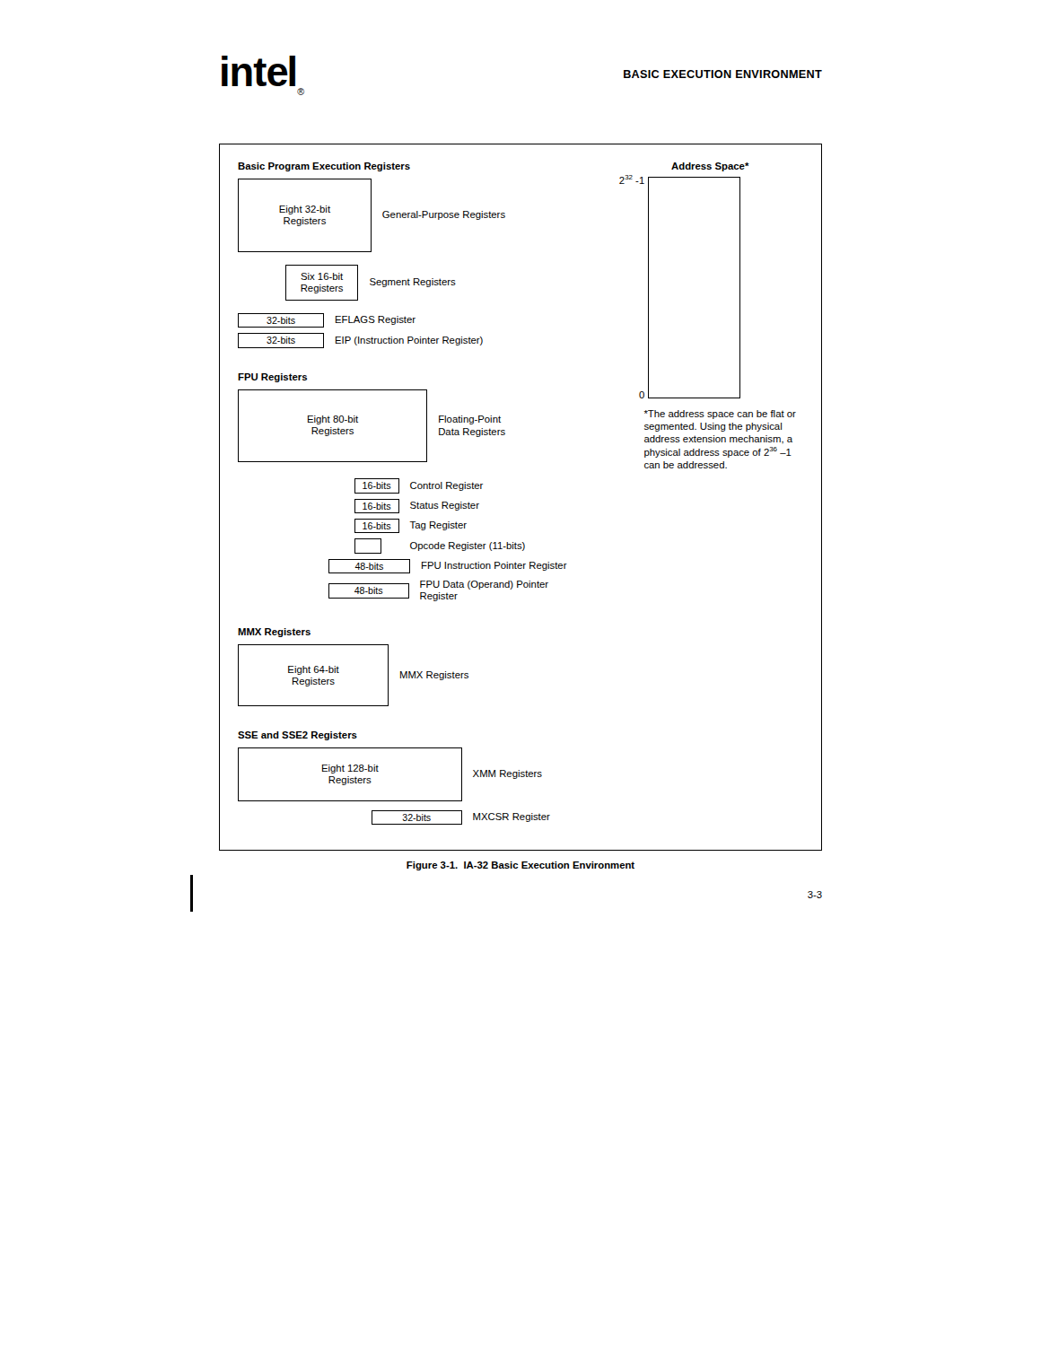intel®
BASIC EXECUTION ENVIRONMENT
Basic Program Execution Registers
Eight 32-bit
Registers
General-Purpose Registers
Six 16-bit
Registers
Segment Registers
32-bits
EFLAGS Register
32-bits
EIP (Instruction Pointer Register)
FPU Registers
Eight 80-bit
Registers
Floating-Point
Data Registers
16-bits
Control Register
16-bits
Status Register
16-bits
Tag Register
Opcode Register (11-bits)
48-bits
FPU Instruction Pointer Register
48-bits
FPU Data (Operand) Pointer Register
MMX Registers
Eight 64-bit
Registers
MMX Registers
SSE and SSE2 Registers
Eight 128-bit
Registers
XMM Registers
32-bits
MXCSR Register
Address Space*
232 -1 0
*The address space can be flat or segmented. Using the physical address extension mechanism, a physical address space of 236 –1 can be addressed.
Figure 3-1. IA-32 Basic Execution Environment
3-3